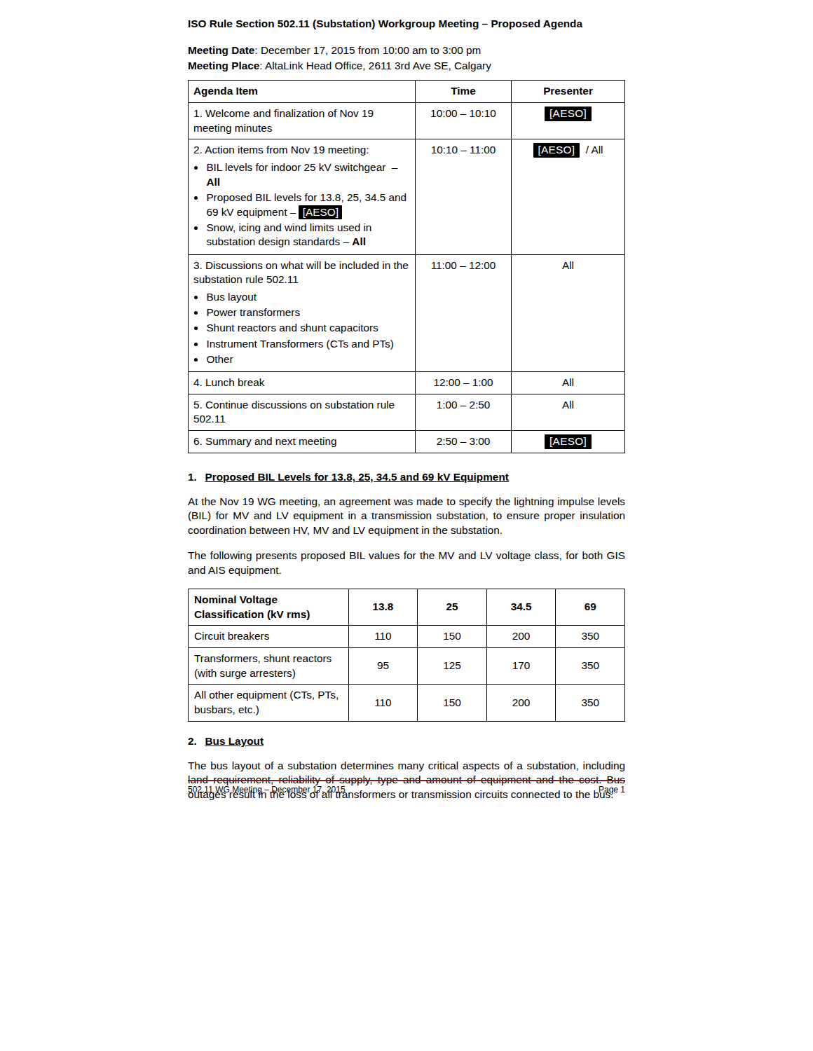ISO Rule Section 502.11 (Substation) Workgroup Meeting – Proposed Agenda
Meeting Date: December 17, 2015 from 10:00 am to 3:00 pm
Meeting Place: AltaLink Head Office, 2611 3rd Ave SE, Calgary
| Agenda Item | Time | Presenter |
| --- | --- | --- |
| 1. Welcome and finalization of Nov 19 meeting minutes | 10:00 – 10:10 | [AESO] |
| 2. Action items from Nov 19 meeting: BIL levels for indoor 25 kV switchgear – All Proposed BIL levels for 13.8, 25, 34.5 and 69 kV equipment – [AESO] Snow, icing and wind limits used in substation design standards – All | 10:10 – 11:00 | [AESO] / All |
| 3. Discussions on what will be included in the substation rule 502.11 Bus layout Power transformers Shunt reactors and shunt capacitors Instrument Transformers (CTs and PTs) Other | 11:00 – 12:00 | All |
| 4. Lunch break | 12:00 – 1:00 | All |
| 5. Continue discussions on substation rule 502.11 | 1:00 – 2:50 | All |
| 6. Summary and next meeting | 2:50 – 3:00 | [AESO] |
1. Proposed BIL Levels for 13.8, 25, 34.5 and 69 kV Equipment
At the Nov 19 WG meeting, an agreement was made to specify the lightning impulse levels (BIL) for MV and LV equipment in a transmission substation, to ensure proper insulation coordination between HV, MV and LV equipment in the substation.
The following presents proposed BIL values for the MV and LV voltage class, for both GIS and AIS equipment.
| Nominal Voltage Classification (kV rms) | 13.8 | 25 | 34.5 | 69 |
| --- | --- | --- | --- | --- |
| Circuit breakers | 110 | 150 | 200 | 350 |
| Transformers, shunt reactors (with surge arresters) | 95 | 125 | 170 | 350 |
| All other equipment (CTs, PTs, busbars, etc.) | 110 | 150 | 200 | 350 |
2. Bus Layout
The bus layout of a substation determines many critical aspects of a substation, including land requirement, reliability of supply, type and amount of equipment and the cost. Bus outages result in the loss of all transformers or transmission circuits connected to the bus.
502.11 WG Meeting – December 17, 2015 Page 1